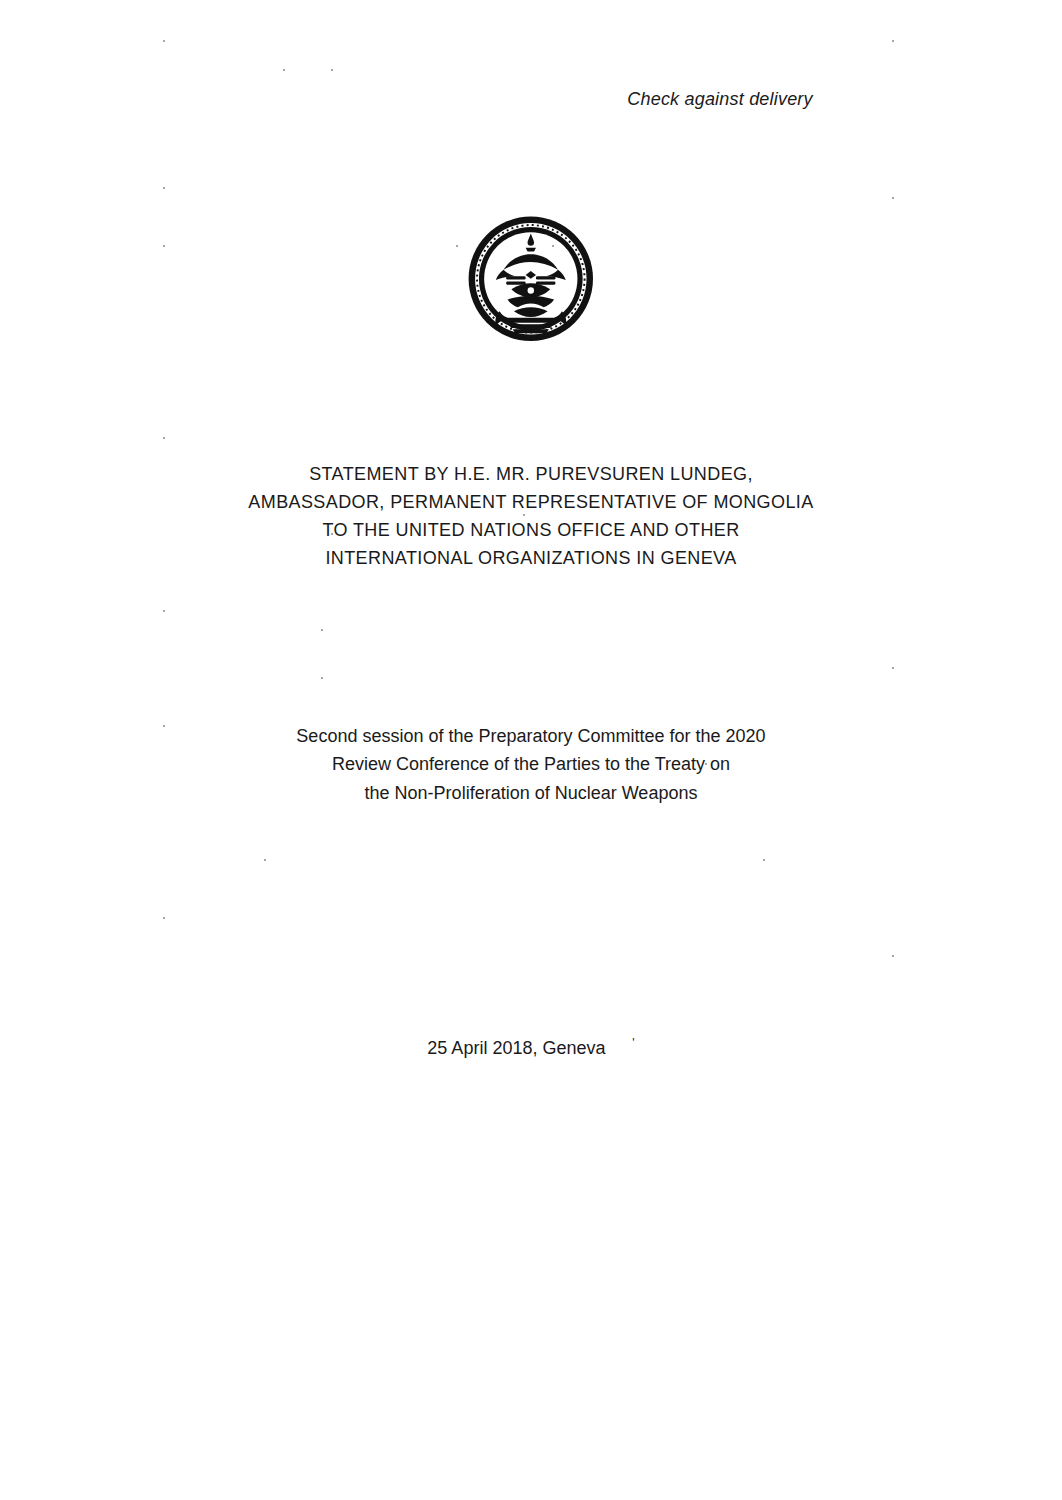Check against delivery
STATEMENT BY H.E. MR. PUREVSUREN LUNDEG,
AMBASSADOR, PERMANENT REPRESENTATIVE OF MONGOLIA
TO THE UNITED NATIONS OFFICE AND OTHER
INTERNATIONAL ORGANIZATIONS IN GENEVA
Second session of the Preparatory Committee for the 2020
Review Conference of the Parties to the Treaty on
the Non-Proliferation of Nuclear Weapons
25 April 2018, Geneva'